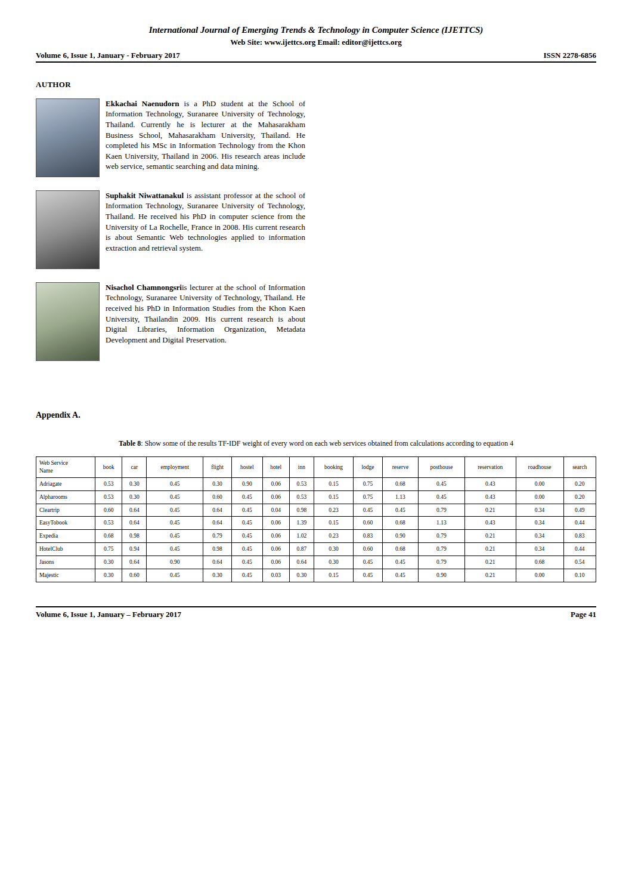International Journal of Emerging Trends & Technology in Computer Science (IJETTCS)
Web Site: www.ijettcs.org Email: editor@ijettcs.org
Volume 6, Issue 1, January - February 2017 ISSN 2278-6856
AUTHOR
Ekkachai Naenudorn is a PhD student at the School of Information Technology, Suranaree University of Technology, Thailand. Currently he is lecturer at the Mahasarakham Business School, Mahasarakham University, Thailand. He completed his MSc in Information Technology from the Khon Kaen University, Thailand in 2006. His research areas include web service, semantic searching and data mining.
Suphakit Niwattanakul is assistant professor at the school of Information Technology, Suranaree University of Technology, Thailand. He received his PhD in computer science from the University of La Rochelle, France in 2008. His current research is about Semantic Web technologies applied to information extraction and retrieval system.
Nisachol Chamnongsriis lecturer at the school of Information Technology, Suranaree University of Technology, Thailand. He received his PhD in Information Studies from the Khon Kaen University, Thailandin 2009. His current research is about Digital Libraries, Information Organization, Metadata Development and Digital Preservation.
Appendix A.
Table 8: Show some of the results TF-IDF weight of every word on each web services obtained from calculations according to equation 4
| Web Service Name | book | car | employment | flight | hostel | hotel | inn | booking | lodge | reserve | posthouse | reservation | roadhouse | search |
| --- | --- | --- | --- | --- | --- | --- | --- | --- | --- | --- | --- | --- | --- | --- |
| Adriagate | 0.53 | 0.30 | 0.45 | 0.30 | 0.90 | 0.06 | 0.53 | 0.15 | 0.75 | 0.68 | 0.45 | 0.43 | 0.00 | 0.20 |
| Alpharooms | 0.53 | 0.30 | 0.45 | 0.60 | 0.45 | 0.06 | 0.53 | 0.15 | 0.75 | 1.13 | 0.45 | 0.43 | 0.00 | 0.20 |
| Cleartrip | 0.60 | 0.64 | 0.45 | 0.64 | 0.45 | 0.04 | 0.98 | 0.23 | 0.45 | 0.45 | 0.79 | 0.21 | 0.34 | 0.49 |
| EasyTobook | 0.53 | 0.64 | 0.45 | 0.64 | 0.45 | 0.06 | 1.39 | 0.15 | 0.60 | 0.68 | 1.13 | 0.43 | 0.34 | 0.44 |
| Expedia | 0.68 | 0.98 | 0.45 | 0.79 | 0.45 | 0.06 | 1.02 | 0.23 | 0.83 | 0.90 | 0.79 | 0.21 | 0.34 | 0.83 |
| HotelClub | 0.75 | 0.94 | 0.45 | 0.98 | 0.45 | 0.06 | 0.87 | 0.30 | 0.60 | 0.68 | 0.79 | 0.21 | 0.34 | 0.44 |
| Jasons | 0.30 | 0.64 | 0.90 | 0.64 | 0.45 | 0.06 | 0.64 | 0.30 | 0.45 | 0.45 | 0.79 | 0.21 | 0.68 | 0.54 |
| Majestic | 0.30 | 0.60 | 0.45 | 0.30 | 0.45 | 0.03 | 0.30 | 0.15 | 0.45 | 0.45 | 0.90 | 0.21 | 0.00 | 0.10 |
Volume 6, Issue 1, January – February 2017 Page 41